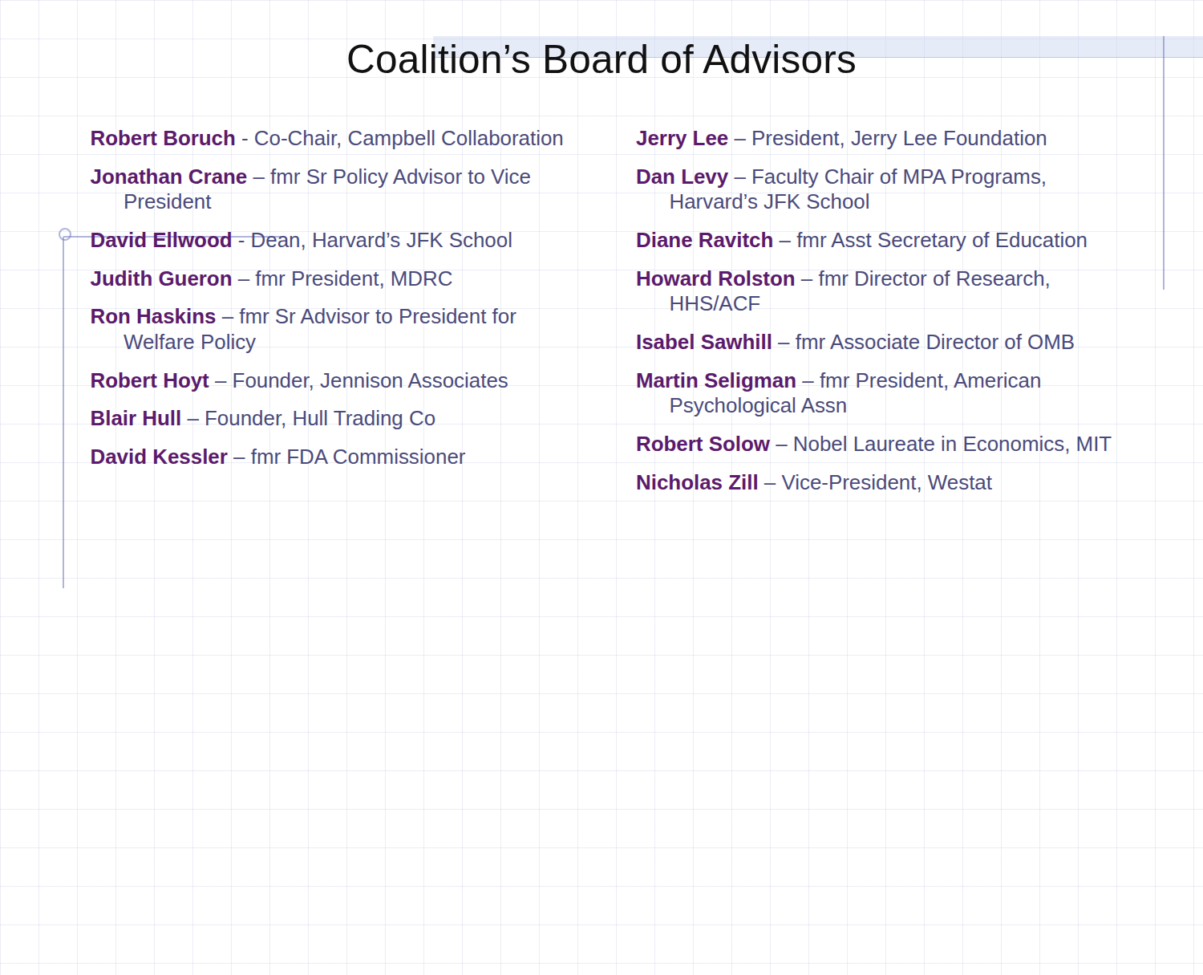Coalition’s Board of Advisors
Robert Boruch - Co-Chair, Campbell Collaboration
Jonathan Crane – fmr Sr Policy Advisor to Vice President
David Ellwood - Dean, Harvard’s JFK School
Judith Gueron – fmr President, MDRC
Ron Haskins – fmr Sr Advisor to President for Welfare Policy
Robert Hoyt – Founder, Jennison Associates
Blair Hull – Founder, Hull Trading Co
David Kessler – fmr FDA Commissioner
Jerry Lee – President, Jerry Lee Foundation
Dan Levy – Faculty Chair of MPA Programs, Harvard’s JFK School
Diane Ravitch – fmr Asst Secretary of Education
Howard Rolston – fmr Director of Research, HHS/ACF
Isabel Sawhill – fmr Associate Director of OMB
Martin Seligman – fmr President, American Psychological Assn
Robert Solow – Nobel Laureate in Economics, MIT
Nicholas Zill – Vice-President, Westat